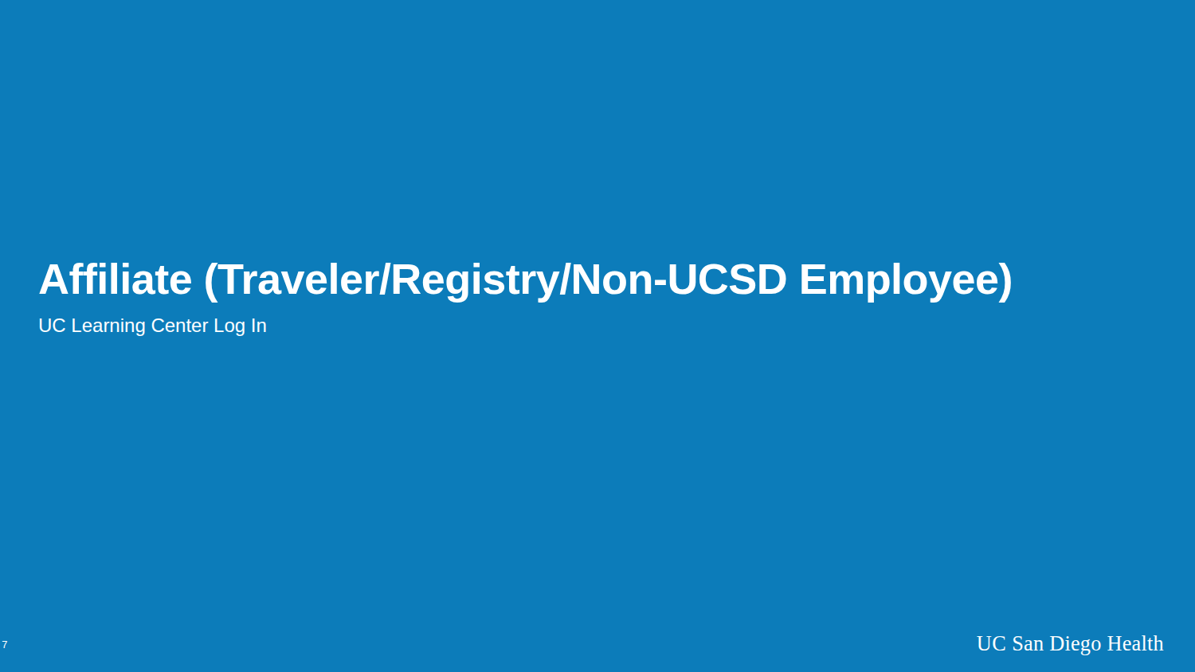Affiliate (Traveler/Registry/Non-UCSD Employee)
UC Learning Center Log In
7
UC San Diego Health